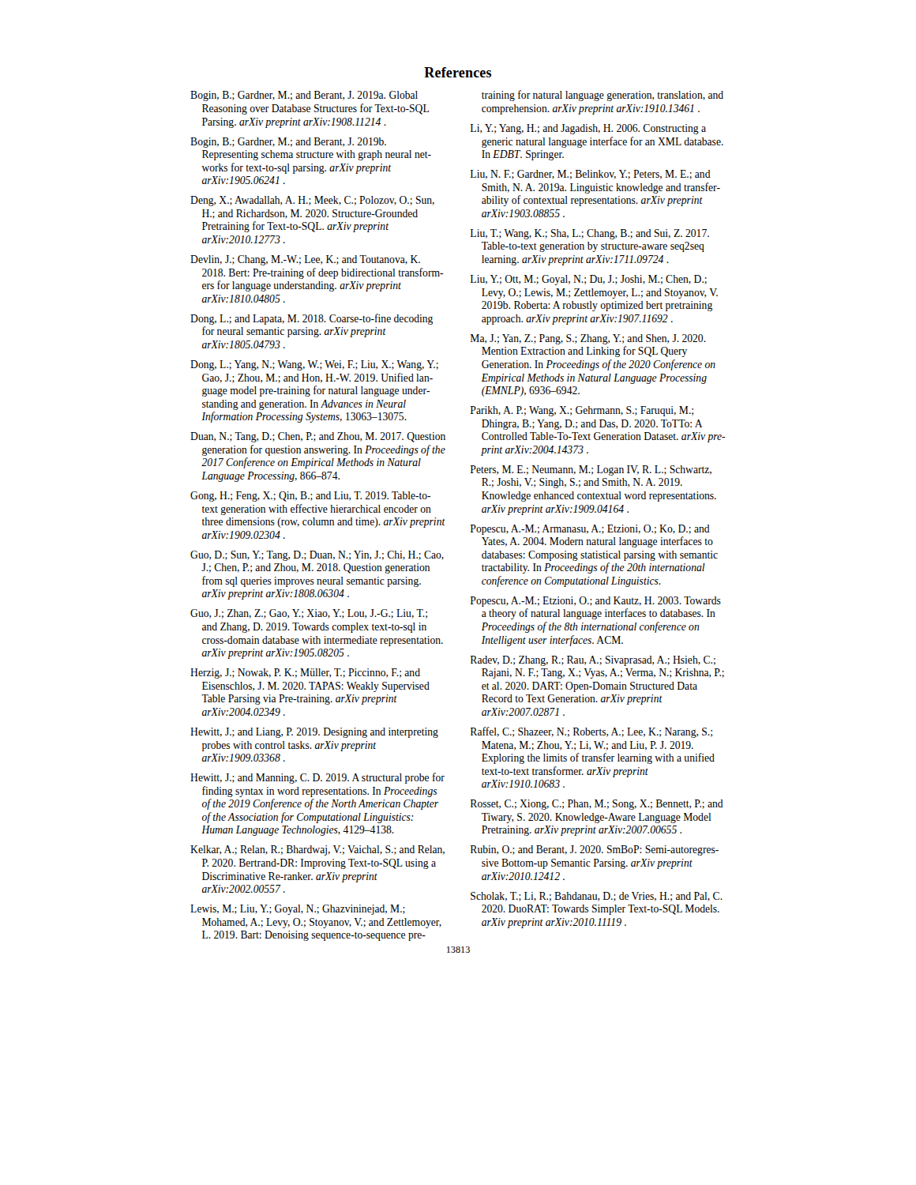References
Bogin, B.; Gardner, M.; and Berant, J. 2019a. Global Reasoning over Database Structures for Text-to-SQL Parsing. arXiv preprint arXiv:1908.11214 .
Bogin, B.; Gardner, M.; and Berant, J. 2019b. Representing schema structure with graph neural networks for text-to-sql parsing. arXiv preprint arXiv:1905.06241 .
Deng, X.; Awadallah, A. H.; Meek, C.; Polozov, O.; Sun, H.; and Richardson, M. 2020. Structure-Grounded Pretraining for Text-to-SQL. arXiv preprint arXiv:2010.12773 .
Devlin, J.; Chang, M.-W.; Lee, K.; and Toutanova, K. 2018. Bert: Pre-training of deep bidirectional transformers for language understanding. arXiv preprint arXiv:1810.04805 .
Dong, L.; and Lapata, M. 2018. Coarse-to-fine decoding for neural semantic parsing. arXiv preprint arXiv:1805.04793 .
Dong, L.; Yang, N.; Wang, W.; Wei, F.; Liu, X.; Wang, Y.; Gao, J.; Zhou, M.; and Hon, H.-W. 2019. Unified language model pre-training for natural language understanding and generation. In Advances in Neural Information Processing Systems, 13063–13075.
Duan, N.; Tang, D.; Chen, P.; and Zhou, M. 2017. Question generation for question answering. In Proceedings of the 2017 Conference on Empirical Methods in Natural Language Processing, 866–874.
Gong, H.; Feng, X.; Qin, B.; and Liu, T. 2019. Table-to-text generation with effective hierarchical encoder on three dimensions (row, column and time). arXiv preprint arXiv:1909.02304 .
Guo, D.; Sun, Y.; Tang, D.; Duan, N.; Yin, J.; Chi, H.; Cao, J.; Chen, P.; and Zhou, M. 2018. Question generation from sql queries improves neural semantic parsing. arXiv preprint arXiv:1808.06304 .
Guo, J.; Zhan, Z.; Gao, Y.; Xiao, Y.; Lou, J.-G.; Liu, T.; and Zhang, D. 2019. Towards complex text-to-sql in cross-domain database with intermediate representation. arXiv preprint arXiv:1905.08205 .
Herzig, J.; Nowak, P. K.; Müller, T.; Piccinno, F.; and Eisenschlos, J. M. 2020. TAPAS: Weakly Supervised Table Parsing via Pre-training. arXiv preprint arXiv:2004.02349 .
Hewitt, J.; and Liang, P. 2019. Designing and interpreting probes with control tasks. arXiv preprint arXiv:1909.03368 .
Hewitt, J.; and Manning, C. D. 2019. A structural probe for finding syntax in word representations. In Proceedings of the 2019 Conference of the North American Chapter of the Association for Computational Linguistics: Human Language Technologies, 4129–4138.
Kelkar, A.; Relan, R.; Bhardwaj, V.; Vaichal, S.; and Relan, P. 2020. Bertrand-DR: Improving Text-to-SQL using a Discriminative Re-ranker. arXiv preprint arXiv:2002.00557 .
Lewis, M.; Liu, Y.; Goyal, N.; Ghazvininejad, M.; Mohamed, A.; Levy, O.; Stoyanov, V.; and Zettlemoyer, L. 2019. Bart: Denoising sequence-to-sequence pre-training for natural language generation, translation, and comprehension. arXiv preprint arXiv:1910.13461 .
Li, Y.; Yang, H.; and Jagadish, H. 2006. Constructing a generic natural language interface for an XML database. In EDBT. Springer.
Liu, N. F.; Gardner, M.; Belinkov, Y.; Peters, M. E.; and Smith, N. A. 2019a. Linguistic knowledge and transferability of contextual representations. arXiv preprint arXiv:1903.08855 .
Liu, T.; Wang, K.; Sha, L.; Chang, B.; and Sui, Z. 2017. Table-to-text generation by structure-aware seq2seq learning. arXiv preprint arXiv:1711.09724 .
Liu, Y.; Ott, M.; Goyal, N.; Du, J.; Joshi, M.; Chen, D.; Levy, O.; Lewis, M.; Zettlemoyer, L.; and Stoyanov, V. 2019b. Roberta: A robustly optimized bert pretraining approach. arXiv preprint arXiv:1907.11692 .
Ma, J.; Yan, Z.; Pang, S.; Zhang, Y.; and Shen, J. 2020. Mention Extraction and Linking for SQL Query Generation. In Proceedings of the 2020 Conference on Empirical Methods in Natural Language Processing (EMNLP), 6936–6942.
Parikh, A. P.; Wang, X.; Gehrmann, S.; Faruqui, M.; Dhingra, B.; Yang, D.; and Das, D. 2020. ToTTo: A Controlled Table-To-Text Generation Dataset. arXiv preprint arXiv:2004.14373 .
Peters, M. E.; Neumann, M.; Logan IV, R. L.; Schwartz, R.; Joshi, V.; Singh, S.; and Smith, N. A. 2019. Knowledge enhanced contextual word representations. arXiv preprint arXiv:1909.04164 .
Popescu, A.-M.; Armanasu, A.; Etzioni, O.; Ko, D.; and Yates, A. 2004. Modern natural language interfaces to databases: Composing statistical parsing with semantic tractability. In Proceedings of the 20th international conference on Computational Linguistics.
Popescu, A.-M.; Etzioni, O.; and Kautz, H. 2003. Towards a theory of natural language interfaces to databases. In Proceedings of the 8th international conference on Intelligent user interfaces. ACM.
Radev, D.; Zhang, R.; Rau, A.; Sivaprasad, A.; Hsieh, C.; Rajani, N. F.; Tang, X.; Vyas, A.; Verma, N.; Krishna, P.; et al. 2020. DART: Open-Domain Structured Data Record to Text Generation. arXiv preprint arXiv:2007.02871 .
Raffel, C.; Shazeer, N.; Roberts, A.; Lee, K.; Narang, S.; Matena, M.; Zhou, Y.; Li, W.; and Liu, P. J. 2019. Exploring the limits of transfer learning with a unified text-to-text transformer. arXiv preprint arXiv:1910.10683 .
Rosset, C.; Xiong, C.; Phan, M.; Song, X.; Bennett, P.; and Tiwary, S. 2020. Knowledge-Aware Language Model Pretraining. arXiv preprint arXiv:2007.00655 .
Rubin, O.; and Berant, J. 2020. SmBoP: Semi-autoregressive Bottom-up Semantic Parsing. arXiv preprint arXiv:2010.12412 .
Scholak, T.; Li, R.; Bahdanau, D.; de Vries, H.; and Pal, C. 2020. DuoRAT: Towards Simpler Text-to-SQL Models. arXiv preprint arXiv:2010.11119 .
13813